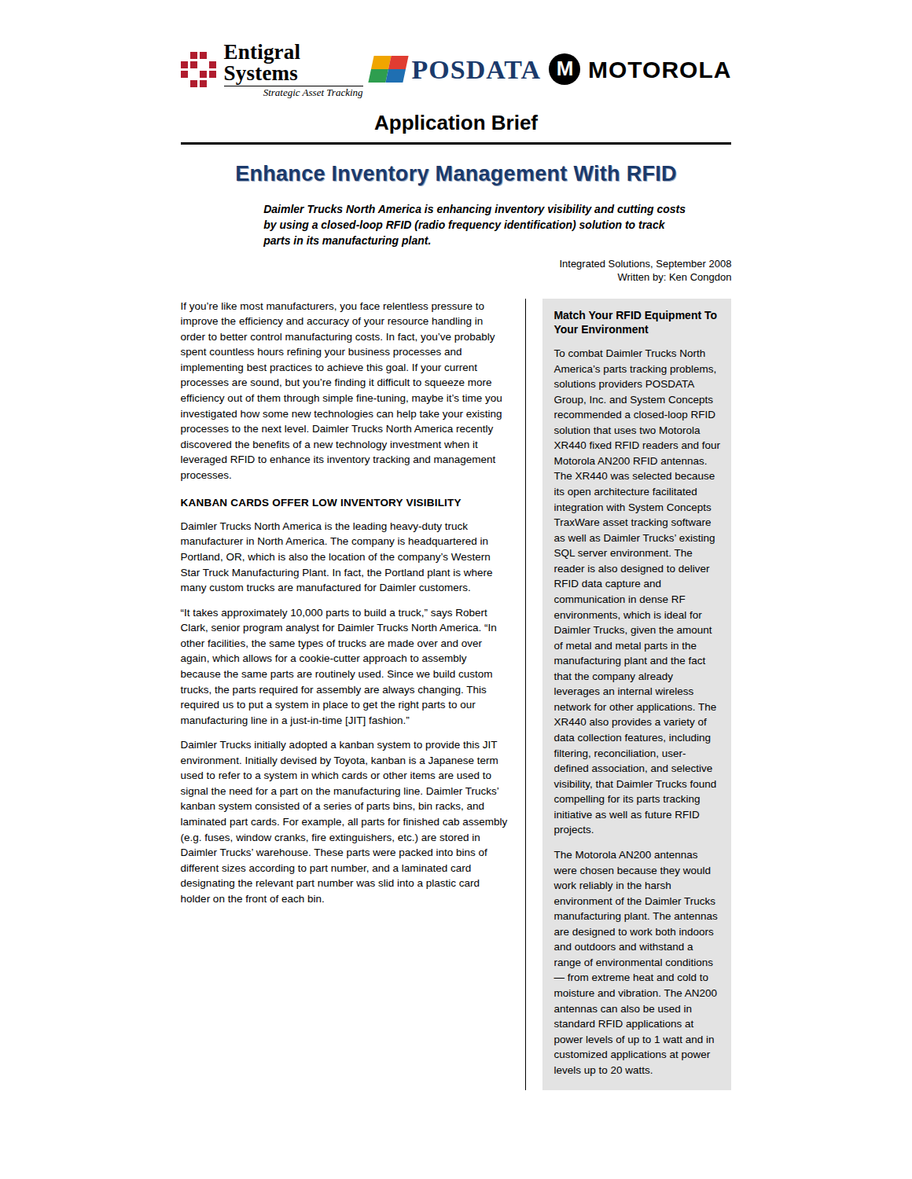Entigral Systems
Strategic Asset Tracking
POSDATA
MOTOROLA
Application Brief
Enhance Inventory Management With RFID
Daimler Trucks North America is enhancing inventory visibility and cutting costs by using a closed-loop RFID (radio frequency identification) solution to track parts in its manufacturing plant.
Integrated Solutions, September 2008
Written by: Ken Congdon
If you’re like most manufacturers, you face relentless pressure to improve the efficiency and accuracy of your resource handling in order to better control manufacturing costs. In fact, you’ve probably spent countless hours refining your business processes and implementing best practices to achieve this goal. If your current processes are sound, but you’re finding it difficult to squeeze more efficiency out of them through simple fine-tuning, maybe it’s time you investigated how some new technologies can help take your existing processes to the next level. Daimler Trucks North America recently discovered the benefits of a new technology investment when it leveraged RFID to enhance its inventory tracking and management processes.
KANBAN CARDS OFFER LOW INVENTORY VISIBILITY
Daimler Trucks North America is the leading heavy-duty truck manufacturer in North America. The company is headquartered in Portland, OR, which is also the location of the company’s Western Star Truck Manufacturing Plant. In fact, the Portland plant is where many custom trucks are manufactured for Daimler customers.
“It takes approximately 10,000 parts to build a truck,” says Robert Clark, senior program analyst for Daimler Trucks North America. “In other facilities, the same types of trucks are made over and over again, which allows for a cookie-cutter approach to assembly because the same parts are routinely used. Since we build custom trucks, the parts required for assembly are always changing. This required us to put a system in place to get the right parts to our manufacturing line in a just-in-time [JIT] fashion.”
Daimler Trucks initially adopted a kanban system to provide this JIT environment. Initially devised by Toyota, kanban is a Japanese term used to refer to a system in which cards or other items are used to signal the need for a part on the manufacturing line. Daimler Trucks’ kanban system consisted of a series of parts bins, bin racks, and laminated part cards. For example, all parts for finished cab assembly (e.g. fuses, window cranks, fire extinguishers, etc.) are stored in Daimler Trucks’ warehouse. These parts were packed into bins of different sizes according to part number, and a laminated card designating the relevant part number was slid into a plastic card holder on the front of each bin.
Match Your RFID Equipment To Your Environment
To combat Daimler Trucks North America’s parts tracking problems, solutions providers POSDATA Group, Inc. and System Concepts recommended a closed-loop RFID solution that uses two Motorola XR440 fixed RFID readers and four Motorola AN200 RFID antennas. The XR440 was selected because its open architecture facilitated integration with System Concepts TraxWare asset tracking software as well as Daimler Trucks’ existing SQL server environment. The reader is also designed to deliver RFID data capture and communication in dense RF environments, which is ideal for Daimler Trucks, given the amount of metal and metal parts in the manufacturing plant and the fact that the company already leverages an internal wireless network for other applications. The XR440 also provides a variety of data collection features, including filtering, reconciliation, user-defined association, and selective visibility, that Daimler Trucks found compelling for its parts tracking initiative as well as future RFID projects.
The Motorola AN200 antennas were chosen because they would work reliably in the harsh environment of the Daimler Trucks manufacturing plant. The antennas are designed to work both indoors and outdoors and withstand a range of environmental conditions — from extreme heat and cold to moisture and vibration. The AN200 antennas can also be used in standard RFID applications at power levels of up to 1 watt and in customized applications at power levels up to 20 watts.